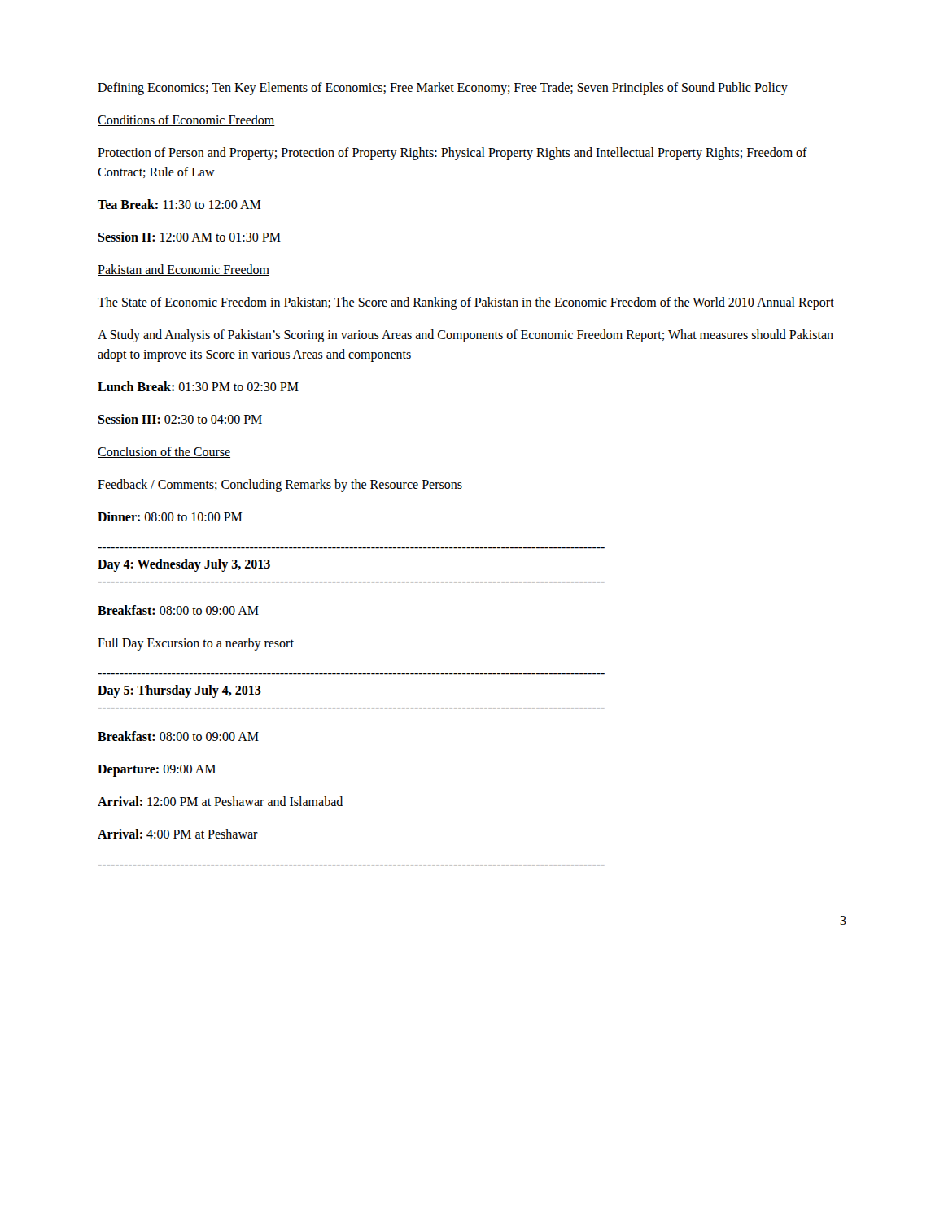Defining Economics; Ten Key Elements of Economics; Free Market Economy; Free Trade; Seven Principles of Sound Public Policy
Conditions of Economic Freedom
Protection of Person and Property; Protection of Property Rights: Physical Property Rights and Intellectual Property Rights; Freedom of Contract; Rule of Law
Tea Break: 11:30 to 12:00 AM
Session II: 12:00 AM to 01:30 PM
Pakistan and Economic Freedom
The State of Economic Freedom in Pakistan; The Score and Ranking of Pakistan in the Economic Freedom of the World 2010 Annual Report
A Study and Analysis of Pakistan’s Scoring in various Areas and Components of Economic Freedom Report; What measures should Pakistan adopt to improve its Score in various Areas and components
Lunch Break: 01:30 PM to 02:30 PM
Session III: 02:30 to 04:00 PM
Conclusion of the Course
Feedback / Comments; Concluding Remarks by the Resource Persons
Dinner: 08:00 to 10:00 PM
---------------------------------------------------------------------------------------------------------------------
Day 4: Wednesday July 3, 2013
---------------------------------------------------------------------------------------------------------------------
Breakfast: 08:00 to 09:00 AM
Full Day Excursion to a nearby resort
---------------------------------------------------------------------------------------------------------------------
Day 5: Thursday July 4, 2013
---------------------------------------------------------------------------------------------------------------------
Breakfast: 08:00 to 09:00 AM
Departure: 09:00 AM
Arrival: 12:00 PM at Peshawar and Islamabad
Arrival: 4:00 PM at Peshawar
---------------------------------------------------------------------------------------------------------------------
3